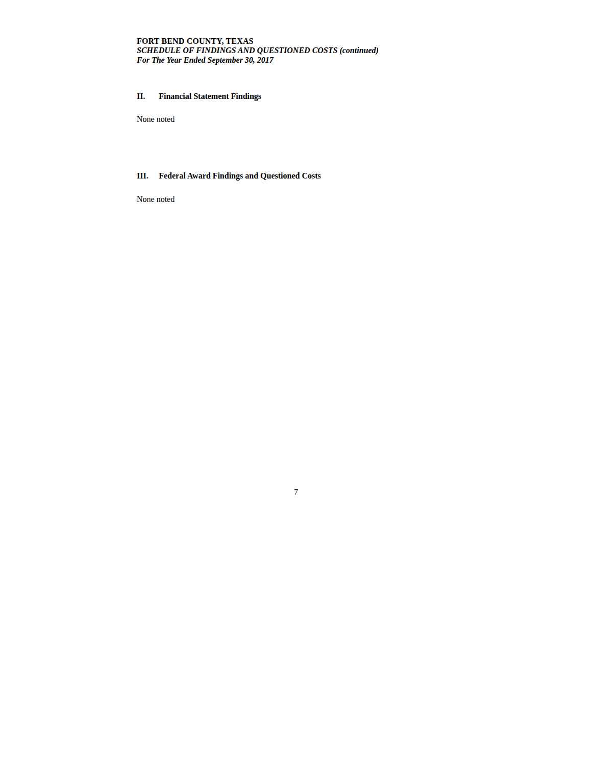FORT BEND COUNTY, TEXAS
SCHEDULE OF FINDINGS AND QUESTIONED COSTS (continued)
For The Year Ended September 30, 2017
II. Financial Statement Findings
None noted
III. Federal Award Findings and Questioned Costs
None noted
7